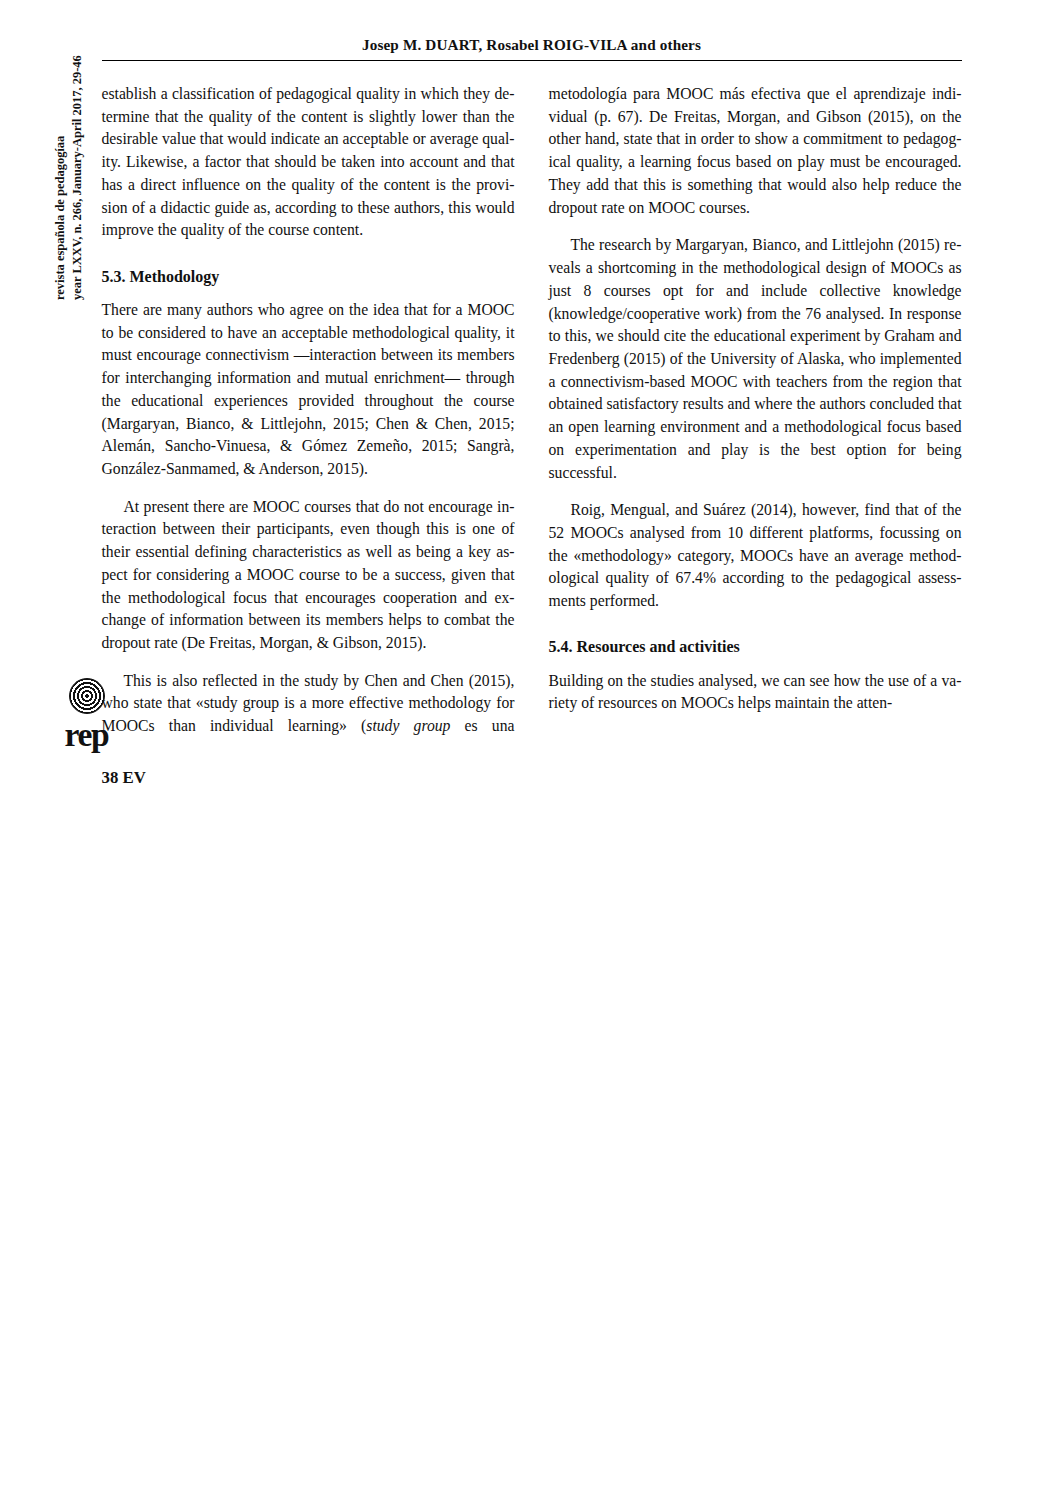Josep M. DUART, Rosabel ROIG-VILA and others
revista española de pedagogíaa
year LXXV, n. 266, January-April 2017, 29-46
rep
establish a classification of pedagogical quality in which they determine that the quality of the content is slightly lower than the desirable value that would indicate an acceptable or average quality. Likewise, a factor that should be taken into account and that has a direct influence on the quality of the content is the provision of a didactic guide as, according to these authors, this would improve the quality of the course content.
5.3. Methodology
There are many authors who agree on the idea that for a MOOC to be considered to have an acceptable methodological quality, it must encourage connectivism —interaction between its members for interchanging information and mutual enrichment— through the educational experiences provided throughout the course (Margaryan, Bianco, & Littlejohn, 2015; Chen & Chen, 2015; Alemán, Sancho-Vinuesa, & Gómez Zemeño, 2015; Sangrà, González-Sanmamed, & Anderson, 2015).
At present there are MOOC courses that do not encourage interaction between their participants, even though this is one of their essential defining characteristics as well as being a key aspect for considering a MOOC course to be a success, given that the methodological focus that encourages cooperation and exchange of information between its members helps to combat the dropout rate (De Freitas, Morgan, & Gibson, 2015).
This is also reflected in the study by Chen and Chen (2015), who state that «study group is a more effective methodology for MOOCs than individual learning» (study group es una metodología para MOOC más efectiva que el aprendizaje individual (p. 67). De Freitas, Morgan, and Gibson (2015), on the other hand, state that in order to show a commitment to pedagogical quality, a learning focus based on play must be encouraged. They add that this is something that would also help reduce the dropout rate on MOOC courses.
The research by Margaryan, Bianco, and Littlejohn (2015) reveals a shortcoming in the methodological design of MOOCs as just 8 courses opt for and include collective knowledge (knowledge/cooperative work) from the 76 analysed. In response to this, we should cite the educational experiment by Graham and Fredenberg (2015) of the University of Alaska, who implemented a connectivism-based MOOC with teachers from the region that obtained satisfactory results and where the authors concluded that an open learning environment and a methodological focus based on experimentation and play is the best option for being successful.
Roig, Mengual, and Suárez (2014), however, find that of the 52 MOOCs analysed from 10 different platforms, focussing on the «methodology» category, MOOCs have an average methodological quality of 67.4% according to the pedagogical assessments performed.
5.4. Resources and activities
Building on the studies analysed, we can see how the use of a variety of resources on MOOCs helps maintain the atten-
38 EV